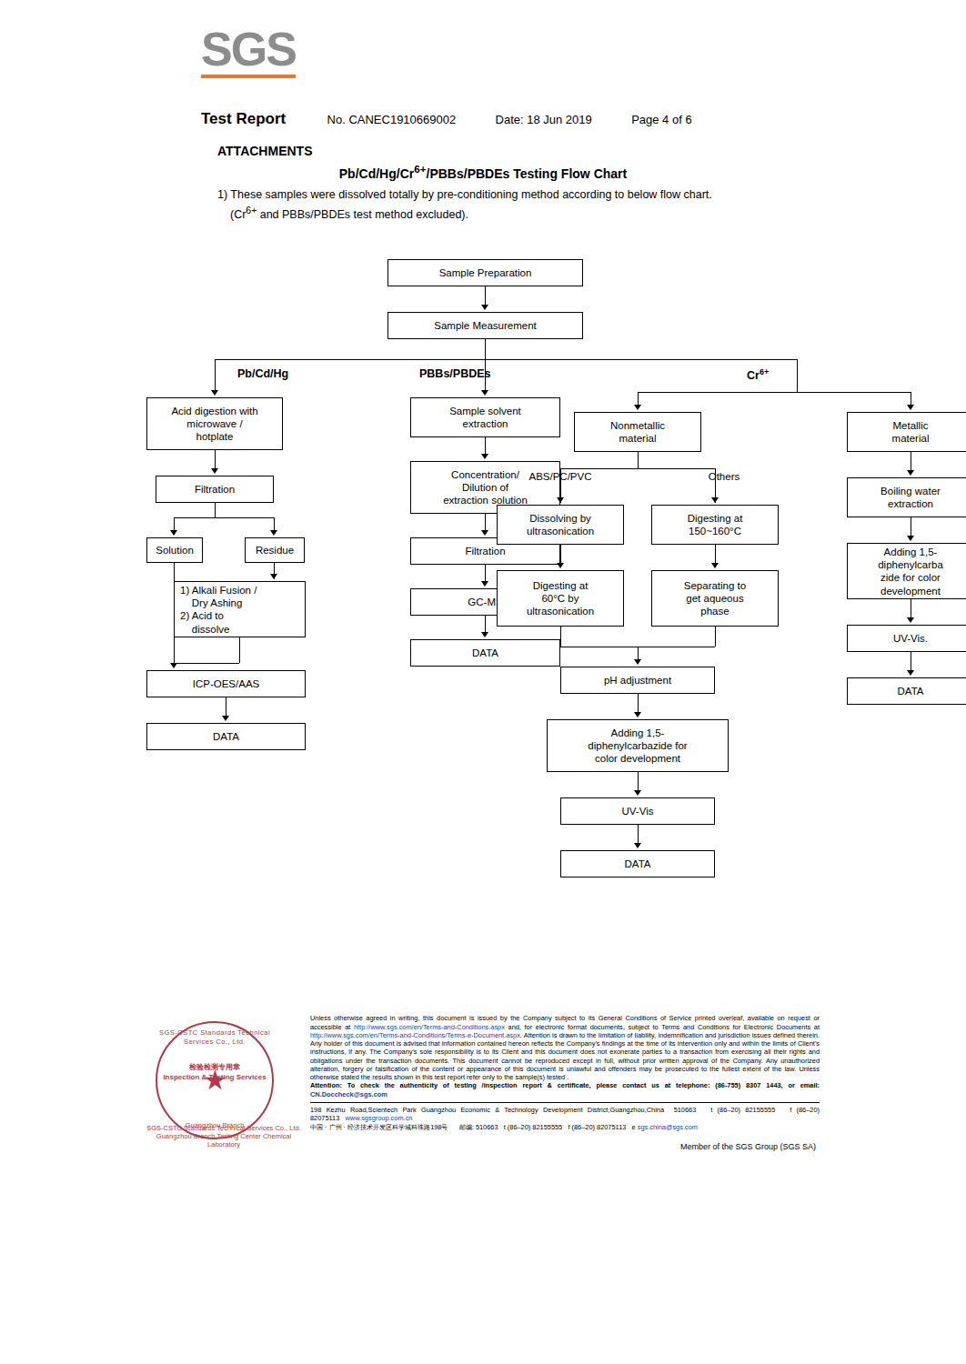SGS
Test Report No. CANEC1910669002 Date: 18 Jun 2019 Page 4 of 6
ATTACHMENTS
Pb/Cd/Hg/Cr6+/PBBs/PBDEs Testing Flow Chart
1) These samples were dissolved totally by pre-conditioning method according to below flow chart.
(Cr6+ and PBBs/PBDEs test method excluded).
Sample Preparation
Sample Measurement
Pb/Cd/Hg
PBBs/PBDEs
Cr6+
Acid digestion with
microwave /
hotplate
Filtration
Solution
Residue
1) Alkali Fusion /
Dry Ashing
2) Acid to
dissolve
ICP-OES/AAS
DATA
Sample solvent
extraction
Concentration/
Dilution of
extraction solution
Filtration
GC-MS
DATA
Nonmetallic
material
Metallic
material
Boiling water
extraction
Adding 1,5-
diphenylcarba
zide for color
development
UV-Vis.
DATA
ABS/PC/PVC
Others
Dissolving by
ultrasonication
Digesting at
150~160°C
Digesting at
60°C by
ultrasonication
Separating to
get aqueous
phase
pH adjustment
Adding 1,5-
diphenylcarbazide for
color development
UV-Vis
DATA
SGS-CSTC Standards Technical Services Co., Ltd.
★
检验检测专用章
Inspection & Testing Services
Guangzhou Branch
SGS-CSTC Standards Technical Services Co., Ltd.
Guangzhou Branch Testing Center Chemical Laboratory
Unless otherwise agreed in writing, this document is issued by the Company subject to its General Conditions of Service printed overleaf, available on request or accessible at http://www.sgs.com/en/Terms-and-Conditions.aspx and, for electronic format documents, subject to Terms and Conditions for Electronic Documents at http://www.sgs.com/en/Terms-and-Conditions/Terms-e-Document.aspx. Attention is drawn to the limitation of liability, indemnification and jurisdiction issues defined therein. Any holder of this document is advised that information contained hereon reflects the Company's findings at the time of its intervention only and within the limits of Client's instructions, if any. The Company's sole responsibility is to its Client and this document does not exonerate parties to a transaction from exercising all their rights and obligations under the transaction documents. This document cannot be reproduced except in full, without prior written approval of the Company. Any unauthorized alteration, forgery or falsification of the content or appearance of this document is unlawful and offenders may be prosecuted to the fullest extent of the law. Unless otherwise stated the results shown in this test report refer only to the sample(s) tested .
Attention: To check the authenticity of testing /inspection report & certificate, please contact us at telephone: (86-755) 8307 1443, or email: CN.Doccheck@sgs.com
198 Kezhu Road,Scientech Park Guangzhou Economic & Technology Development District,Guangzhou,China 510663 t (86–20) 82155555 f (86–20) 82075113 www.sgsgroup.com.cn
中国 · 广州 · 经济技术开发区科学城科珠路198号 邮编: 510663 t (86–20) 82155555 f (86–20) 82075113 e sgs.china@sgs.com
Member of the SGS Group (SGS SA)